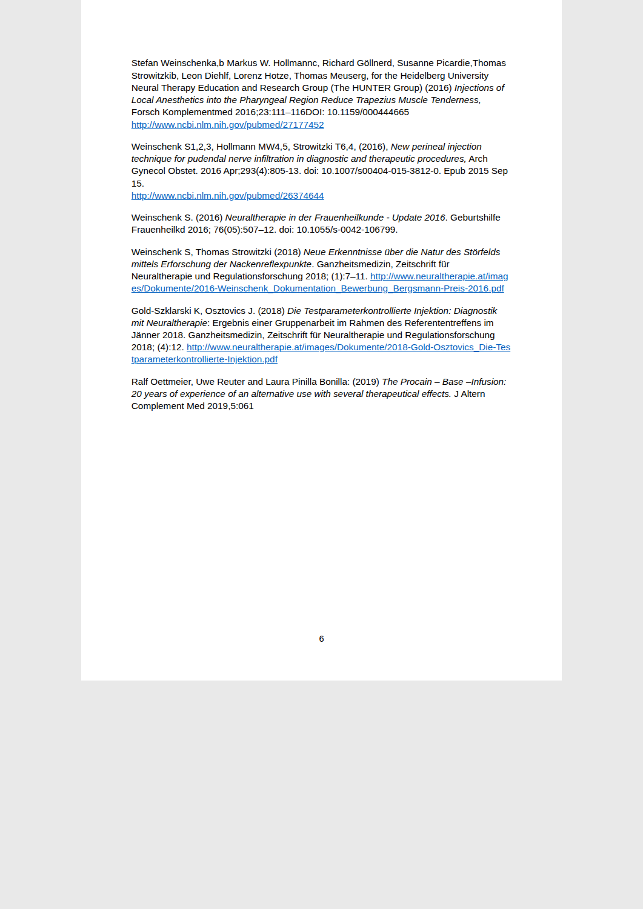Stefan Weinschenka,b Markus W. Hollmannc, Richard Göllnerd, Susanne Picardie,Thomas Strowitzkib, Leon Diehlf, Lorenz Hotze, Thomas Meuserg, for the Heidelberg University Neural Therapy Education and Research Group (The HUNTER Group) (2016) Injections of Local Anesthetics into the Pharyngeal Region Reduce Trapezius Muscle Tenderness, Forsch Komplementmed 2016;23:111–116DOI: 10.1159/000444665
http://www.ncbi.nlm.nih.gov/pubmed/27177452
Weinschenk S1,2,3, Hollmann MW4,5, Strowitzki T6,4, (2016), New perineal injection technique for pudendal nerve infiltration in diagnostic and therapeutic procedures, Arch Gynecol Obstet. 2016 Apr;293(4):805-13. doi: 10.1007/s00404-015-3812-0. Epub 2015 Sep 15.
http://www.ncbi.nlm.nih.gov/pubmed/26374644
Weinschenk S. (2016) Neuraltherapie in der Frauenheilkunde - Update 2016. Geburtshilfe Frauenheilkd 2016; 76(05):507–12. doi: 10.1055/s-0042-106799.
Weinschenk S, Thomas Strowitzki (2018) Neue Erkenntnisse über die Natur des Störfelds mittels Erforschung der Nackenreflexpunkte. Ganzheitsmedizin, Zeitschrift für Neuraltherapie und Regulationsforschung 2018; (1):7–11. http://www.neuraltherapie.at/images/Dokumente/2016-Weinschenk_Dokumentation_Bewerbung_Bergsmann-Preis-2016.pdf
Gold-Szklarski K, Osztovics J. (2018) Die Testparameterkontrollierte Injektion: Diagnostik mit Neuraltherapie: Ergebnis einer Gruppenarbeit im Rahmen des Referententreffens im Jänner 2018. Ganzheitsmedizin, Zeitschrift für Neuraltherapie und Regulationsforschung 2018; (4):12. http://www.neuraltherapie.at/images/Dokumente/2018-Gold-Osztovics_Die-Testparameterkontrollierte-Injektion.pdf
Ralf Oettmeier, Uwe Reuter and Laura Pinilla Bonilla: (2019) The Procain – Base –Infusion: 20 years of experience of an alternative use with several therapeutical effects. J Altern Complement Med 2019,5:061
6